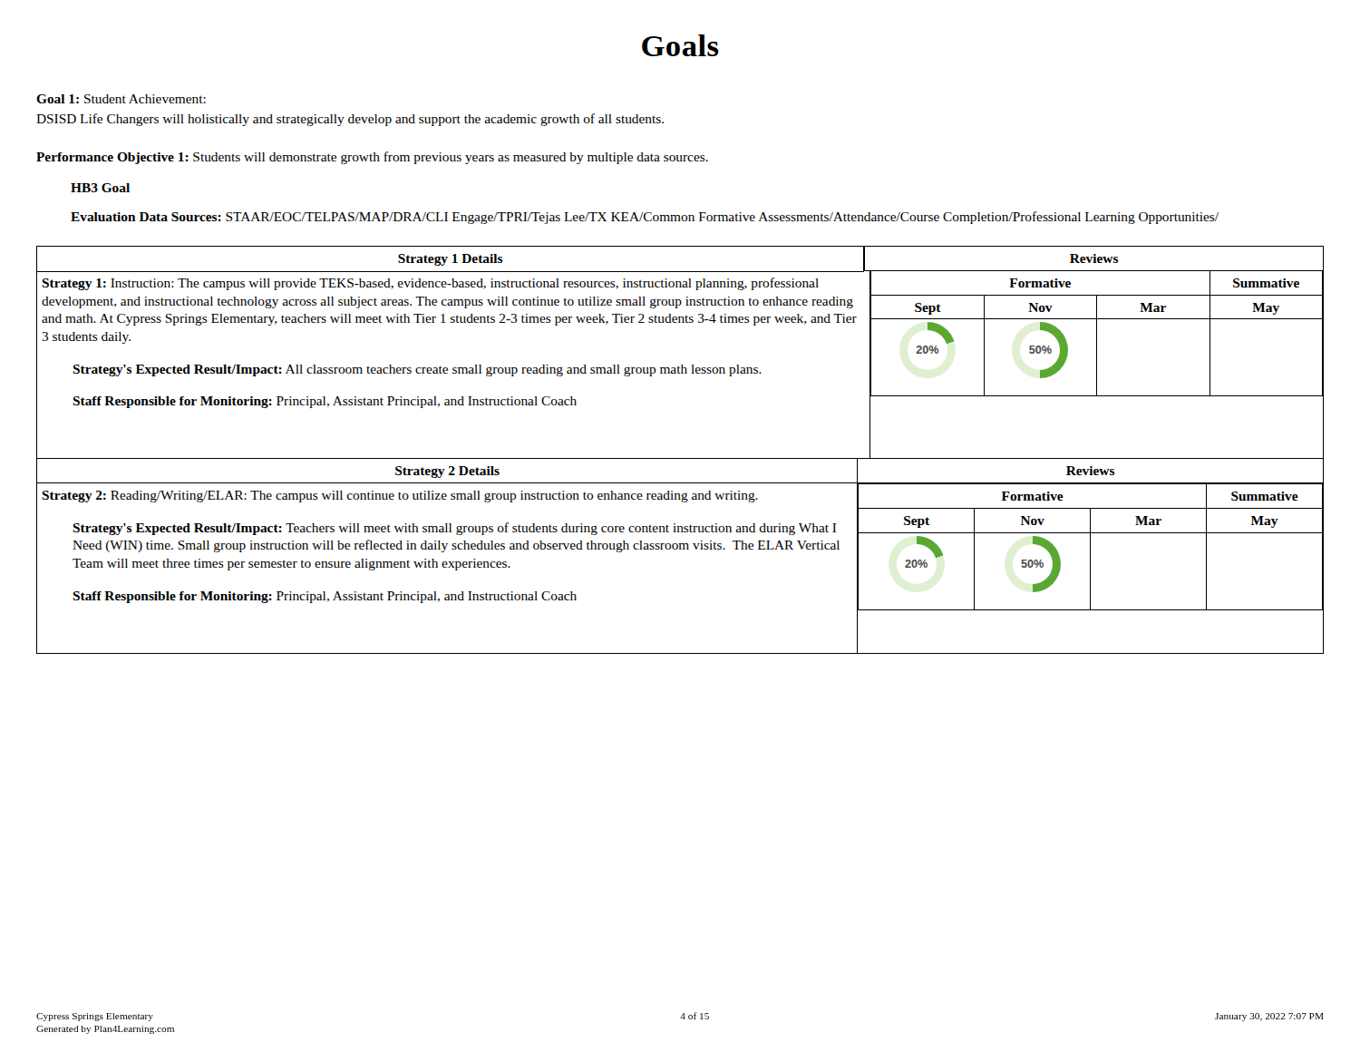Goals
Goal 1: Student Achievement:
DSISD Life Changers will holistically and strategically develop and support the academic growth of all students.
Performance Objective 1: Students will demonstrate growth from previous years as measured by multiple data sources.
HB3 Goal
Evaluation Data Sources: STAAR/EOC/TELPAS/MAP/DRA/CLI Engage/TPRI/Tejas Lee/TX KEA/Common Formative Assessments/Attendance/Course Completion/Professional Learning Opportunities/
| Strategy 1 Details | / Reviews / |
| Strategy 1: Instruction: The campus will provide TEKS-based, evidence-based, instructional resources, instructional planning, professional development, and instructional technology across all subject areas. The campus will continue to utilize small group instruction to enhance reading and math. At Cypress Springs Elementary, teachers will meet with Tier 1 students 2-3 times per week, Tier 2 students 3-4 times per week, and Tier 3 students daily. Strategy's Expected Result/Impact: All classroom teachers create small group reading and small group math lesson plans. Staff Responsible for Monitoring: Principal, Assistant Principal, and Instructional Coach | / Formative / Summative / / Sept / Nov / Mar / May / / 20% / 50% / / / |
| Strategy 2 Details | Reviews |
| Strategy 2: Reading/Writing/ELAR: The campus will continue to utilize small group instruction to enhance reading and writing. Strategy's Expected Result/Impact: Teachers will meet with small groups of students during core content instruction and during What I Need (WIN) time. Small group instruction will be reflected in daily schedules and observed through classroom visits. The ELAR Vertical Team will meet three times per semester to ensure alignment with experiences. Staff Responsible for Monitoring: Principal, Assistant Principal, and Instructional Coach | / Formative / Summative / / Sept / Nov / Mar / May / / 20% / 50% / / / |
Cypress Springs Elementary
Generated by Plan4Learning.com
January 30, 2022 7:07 PM
4 of 15